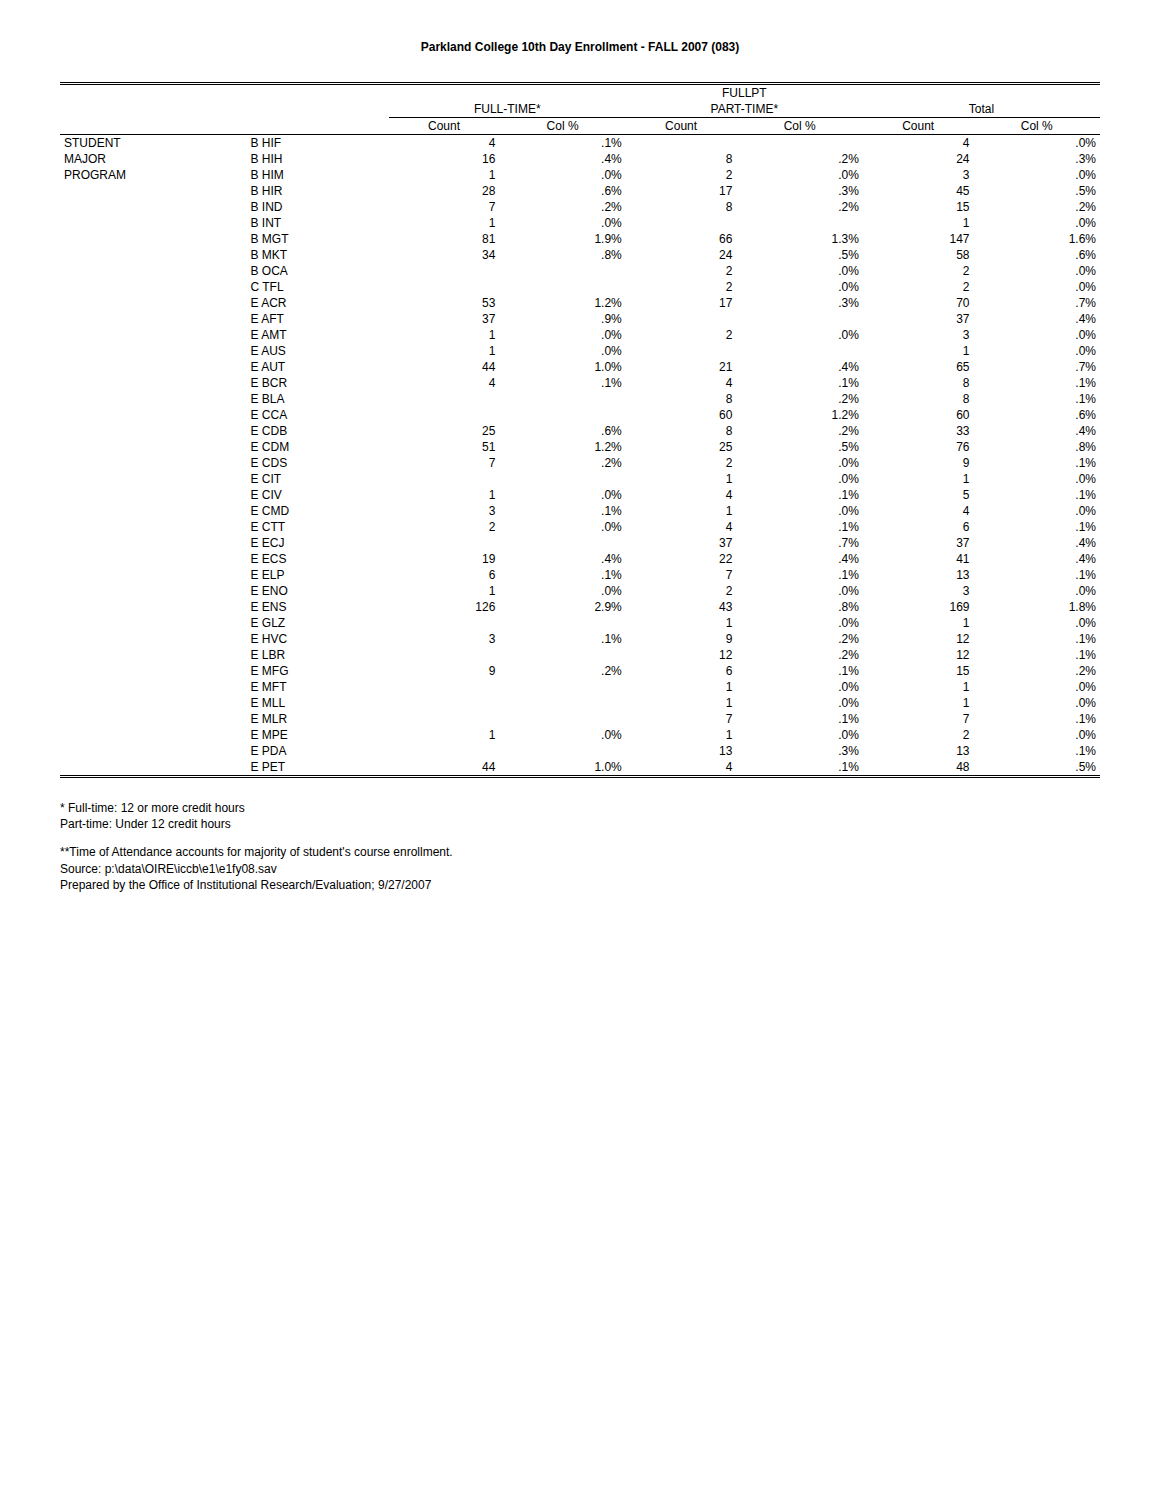Parkland College 10th Day Enrollment - FALL 2007 (083)
| | | FULLPT |
| | | FULL-TIME* | PART-TIME* | Total |
| | | Count | Col % | Count | Col % | Count | Col % |
| STUDENT | B HIF | 4 | .1% | | | 4 | .0% |
| MAJOR | B HIH | 16 | .4% | 8 | .2% | 24 | .3% |
| PROGRAM | B HIM | 1 | .0% | 2 | .0% | 3 | .0% |
| | B HIR | 28 | .6% | 17 | .3% | 45 | .5% |
| | B IND | 7 | .2% | 8 | .2% | 15 | .2% |
| | B INT | 1 | .0% | | | 1 | .0% |
| | B MGT | 81 | 1.9% | 66 | 1.3% | 147 | 1.6% |
| | B MKT | 34 | .8% | 24 | .5% | 58 | .6% |
| | B OCA | | | 2 | .0% | 2 | .0% |
| | C TFL | | | 2 | .0% | 2 | .0% |
| | E ACR | 53 | 1.2% | 17 | .3% | 70 | .7% |
| | E AFT | 37 | .9% | | | 37 | .4% |
| | E AMT | 1 | .0% | 2 | .0% | 3 | .0% |
| | E AUS | 1 | .0% | | | 1 | .0% |
| | E AUT | 44 | 1.0% | 21 | .4% | 65 | .7% |
| | E BCR | 4 | .1% | 4 | .1% | 8 | .1% |
| | E BLA | | | 8 | .2% | 8 | .1% |
| | E CCA | | | 60 | 1.2% | 60 | .6% |
| | E CDB | 25 | .6% | 8 | .2% | 33 | .4% |
| | E CDM | 51 | 1.2% | 25 | .5% | 76 | .8% |
| | E CDS | 7 | .2% | 2 | .0% | 9 | .1% |
| | E CIT | | | 1 | .0% | 1 | .0% |
| | E CIV | 1 | .0% | 4 | .1% | 5 | .1% |
| | E CMD | 3 | .1% | 1 | .0% | 4 | .0% |
| | E CTT | 2 | .0% | 4 | .1% | 6 | .1% |
| | E ECJ | | | 37 | .7% | 37 | .4% |
| | E ECS | 19 | .4% | 22 | .4% | 41 | .4% |
| | E ELP | 6 | .1% | 7 | .1% | 13 | .1% |
| | E ENO | 1 | .0% | 2 | .0% | 3 | .0% |
| | E ENS | 126 | 2.9% | 43 | .8% | 169 | 1.8% |
| | E GLZ | | | 1 | .0% | 1 | .0% |
| | E HVC | 3 | .1% | 9 | .2% | 12 | .1% |
| | E LBR | | | 12 | .2% | 12 | .1% |
| | E MFG | 9 | .2% | 6 | .1% | 15 | .2% |
| | E MFT | | | 1 | .0% | 1 | .0% |
| | E MLL | | | 1 | .0% | 1 | .0% |
| | E MLR | | | 7 | .1% | 7 | .1% |
| | E MPE | 1 | .0% | 1 | .0% | 2 | .0% |
| | E PDA | | | 13 | .3% | 13 | .1% |
| | E PET | 44 | 1.0% | 4 | .1% | 48 | .5% |
* Full-time: 12 or more credit hours
Part-time: Under 12 credit hours
**Time of Attendance accounts for majority of student's course enrollment.
Source: p:\data\OIRE\iccb\e1\e1fy08.sav
Prepared by the Office of Institutional Research/Evaluation; 9/27/2007